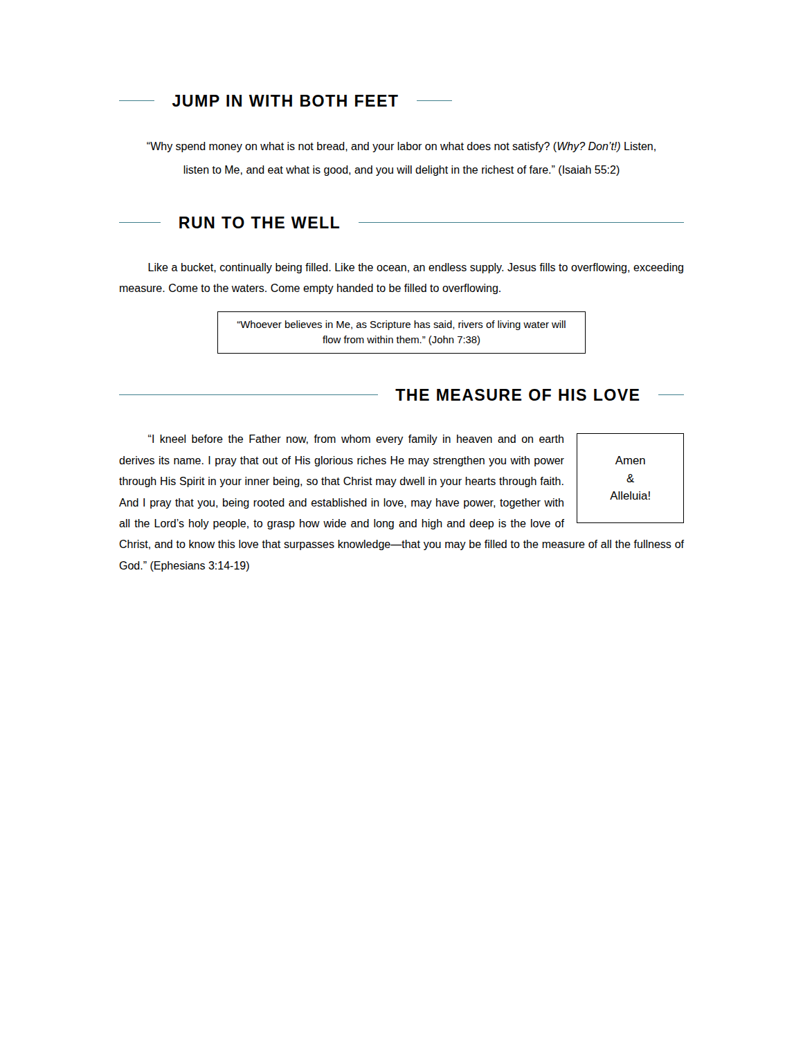JUMP IN WITH BOTH FEET
“Why spend money on what is not bread, and your labor on what does not satisfy? (Why? Don’t!) Listen, listen to Me, and eat what is good, and you will delight in the richest of fare.” (Isaiah 55:2)
RUN TO THE WELL
Like a bucket, continually being filled. Like the ocean, an endless supply. Jesus fills to overflowing, exceeding measure. Come to the waters. Come empty handed to be filled to overflowing.
“Whoever believes in Me, as Scripture has said, rivers of living water will flow from within them.” (John 7:38)
THE MEASURE OF HIS LOVE
Amen
&
Alleluia!
“I kneel before the Father now, from whom every family in heaven and on earth derives its name. I pray that out of His glorious riches He may strengthen you with power through His Spirit in your inner being, so that Christ may dwell in your hearts through faith. And I pray that you, being rooted and established in love, may have power, together with all the Lord’s holy people, to grasp how wide and long and high and deep is the love of Christ, and to know this love that surpasses knowledge—that you may be filled to the measure of all the fullness of God.” (Ephesians 3:14-19)